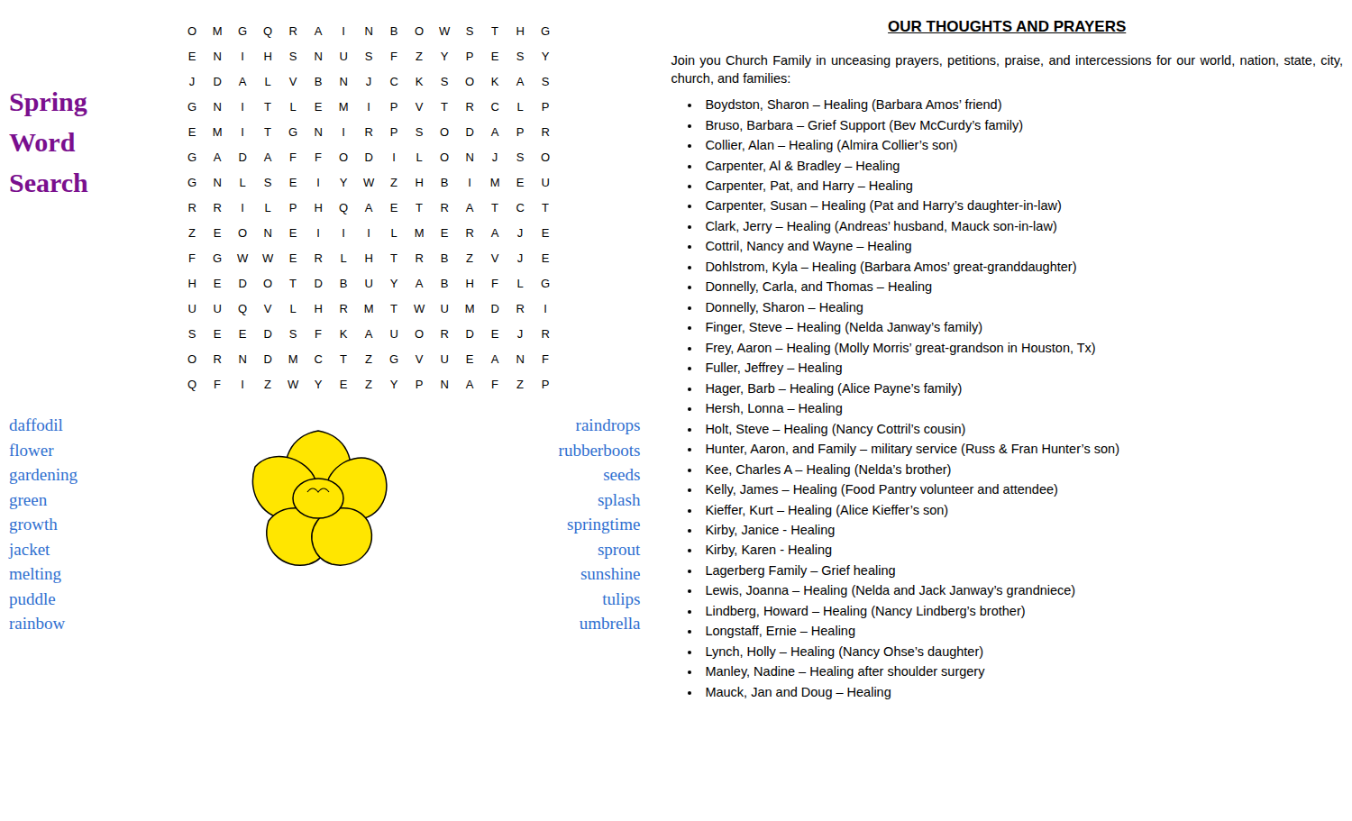Spring
Word
Search
| O | M | G | Q | R | A | I | N | B | O | W | S | T | H | G |
| E | N | I | H | S | N | U | S | F | Z | Y | P | E | S | Y |
| J | D | A | L | V | B | N | J | C | K | S | O | K | A | S |
| G | N | I | T | L | E | M | I | P | V | T | R | C | L | P |
| E | M | I | T | G | N | I | R | P | S | O | D | A | P | R |
| G | A | D | A | F | F | O | D | I | L | O | N | J | S | O |
| G | N | L | S | E | I | Y | W | Z | H | B | I | M | E | U |
| R | R | I | L | P | H | Q | A | E | T | R | A | T | C | T |
| Z | E | O | N | E | I | I | I | L | M | E | R | A | J | E |
| F | G | W | W | E | R | L | H | T | R | B | Z | V | J | E |
| H | E | D | O | T | D | B | U | Y | A | B | H | F | L | G |
| U | U | Q | V | L | H | R | M | T | W | U | M | D | R | I |
| S | E | E | D | S | F | K | A | U | O | R | D | E | J | R |
| O | R | N | D | M | C | T | Z | G | V | U | E | A | N | F |
| Q | F | I | Z | W | Y | E | Z | Y | P | N | A | F | Z | P |
daffodil
flower
gardening
green
growth
jacket
melting
puddle
rainbow
raindrops
rubberboots
seeds
splash
springtime
sprout
sunshine
tulips
umbrella
OUR THOUGHTS AND PRAYERS
Join you Church Family in unceasing prayers, petitions, praise, and intercessions for our world, nation, state, city, church, and families:
Boydston, Sharon – Healing (Barbara Amos’ friend)
Bruso, Barbara – Grief Support (Bev McCurdy’s family)
Collier, Alan – Healing (Almira Collier’s son)
Carpenter, Al & Bradley – Healing
Carpenter, Pat, and Harry – Healing
Carpenter, Susan – Healing (Pat and Harry’s daughter-in-law)
Clark, Jerry – Healing (Andreas’ husband, Mauck son-in-law)
Cottril, Nancy and Wayne – Healing
Dohlstrom, Kyla – Healing (Barbara Amos’ great-granddaughter)
Donnelly, Carla, and Thomas – Healing
Donnelly, Sharon – Healing
Finger, Steve – Healing (Nelda Janway’s family)
Frey, Aaron – Healing (Molly Morris’ great-grandson in Houston, Tx)
Fuller, Jeffrey – Healing
Hager, Barb – Healing (Alice Payne’s family)
Hersh, Lonna – Healing
Holt, Steve – Healing (Nancy Cottril’s cousin)
Hunter, Aaron, and Family – military service (Russ & Fran Hunter’s son)
Kee, Charles A – Healing (Nelda’s brother)
Kelly, James – Healing (Food Pantry volunteer and attendee)
Kieffer, Kurt – Healing (Alice Kieffer’s son)
Kirby, Janice - Healing
Kirby, Karen - Healing
Lagerberg Family – Grief healing
Lewis, Joanna – Healing (Nelda and Jack Janway’s grandniece)
Lindberg, Howard – Healing (Nancy Lindberg’s brother)
Longstaff, Ernie – Healing
Lynch, Holly – Healing (Nancy Ohse’s daughter)
Manley, Nadine – Healing after shoulder surgery
Mauck, Jan and Doug – Healing